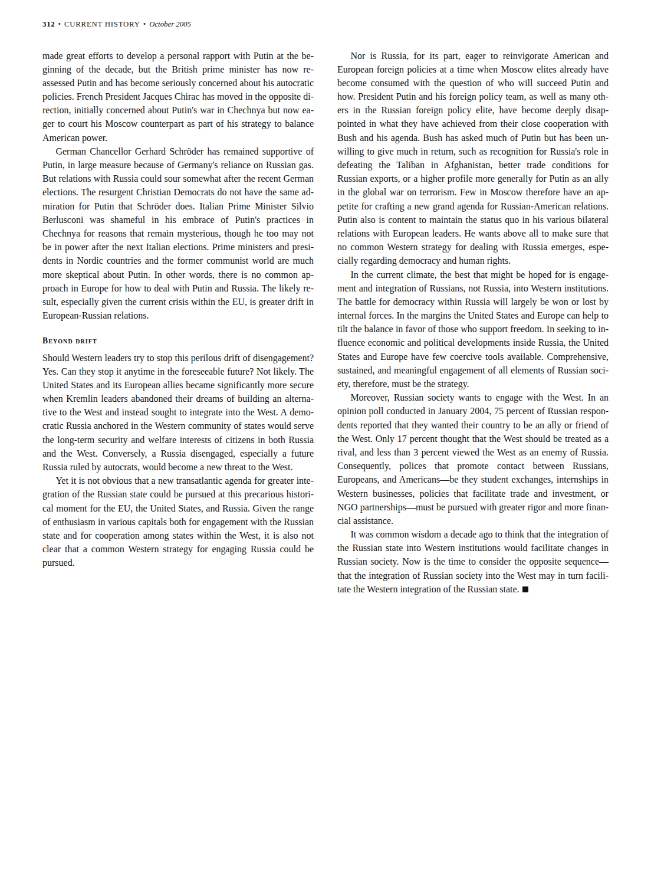312•Current History•October 2005
made great efforts to develop a personal rapport with Putin at the beginning of the decade, but the British prime minister has now reassessed Putin and has become seriously concerned about his autocratic policies. French President Jacques Chirac has moved in the opposite direction, initially concerned about Putin's war in Chechnya but now eager to court his Moscow counterpart as part of his strategy to balance American power.
German Chancellor Gerhard Schröder has remained supportive of Putin, in large measure because of Germany's reliance on Russian gas. But relations with Russia could sour somewhat after the recent German elections. The resurgent Christian Democrats do not have the same admiration for Putin that Schröder does. Italian Prime Minister Silvio Berlusconi was shameful in his embrace of Putin's practices in Chechnya for reasons that remain mysterious, though he too may not be in power after the next Italian elections. Prime ministers and presidents in Nordic countries and the former communist world are much more skeptical about Putin. In other words, there is no common approach in Europe for how to deal with Putin and Russia. The likely result, especially given the current crisis within the EU, is greater drift in European-Russian relations.
Beyond drift
Should Western leaders try to stop this perilous drift of disengagement? Yes. Can they stop it anytime in the foreseeable future? Not likely. The United States and its European allies became significantly more secure when Kremlin leaders abandoned their dreams of building an alternative to the West and instead sought to integrate into the West. A democratic Russia anchored in the Western community of states would serve the long-term security and welfare interests of citizens in both Russia and the West. Conversely, a Russia disengaged, especially a future Russia ruled by autocrats, would become a new threat to the West.
Yet it is not obvious that a new transatlantic agenda for greater integration of the Russian state could be pursued at this precarious historical moment for the EU, the United States, and Russia. Given the range of enthusiasm in various capitals both for engagement with the Russian state and for cooperation among states within the West, it is also not clear that a common Western strategy for engaging Russia could be pursued.
Nor is Russia, for its part, eager to reinvigorate American and European foreign policies at a time when Moscow elites already have become consumed with the question of who will succeed Putin and how. President Putin and his foreign policy team, as well as many others in the Russian foreign policy elite, have become deeply disappointed in what they have achieved from their close cooperation with Bush and his agenda. Bush has asked much of Putin but has been unwilling to give much in return, such as recognition for Russia's role in defeating the Taliban in Afghanistan, better trade conditions for Russian exports, or a higher profile more generally for Putin as an ally in the global war on terrorism. Few in Moscow therefore have an appetite for crafting a new grand agenda for Russian-American relations. Putin also is content to maintain the status quo in his various bilateral relations with European leaders. He wants above all to make sure that no common Western strategy for dealing with Russia emerges, especially regarding democracy and human rights.
In the current climate, the best that might be hoped for is engagement and integration of Russians, not Russia, into Western institutions. The battle for democracy within Russia will largely be won or lost by internal forces. In the margins the United States and Europe can help to tilt the balance in favor of those who support freedom. In seeking to influence economic and political developments inside Russia, the United States and Europe have few coercive tools available. Comprehensive, sustained, and meaningful engagement of all elements of Russian society, therefore, must be the strategy.
Moreover, Russian society wants to engage with the West. In an opinion poll conducted in January 2004, 75 percent of Russian respondents reported that they wanted their country to be an ally or friend of the West. Only 17 percent thought that the West should be treated as a rival, and less than 3 percent viewed the West as an enemy of Russia. Consequently, polices that promote contact between Russians, Europeans, and Americans—be they student exchanges, internships in Western businesses, policies that facilitate trade and investment, or NGO partnerships—must be pursued with greater rigor and more financial assistance.
It was common wisdom a decade ago to think that the integration of the Russian state into Western institutions would facilitate changes in Russian society. Now is the time to consider the opposite sequence—that the integration of Russian society into the West may in turn facilitate the Western integration of the Russian state.